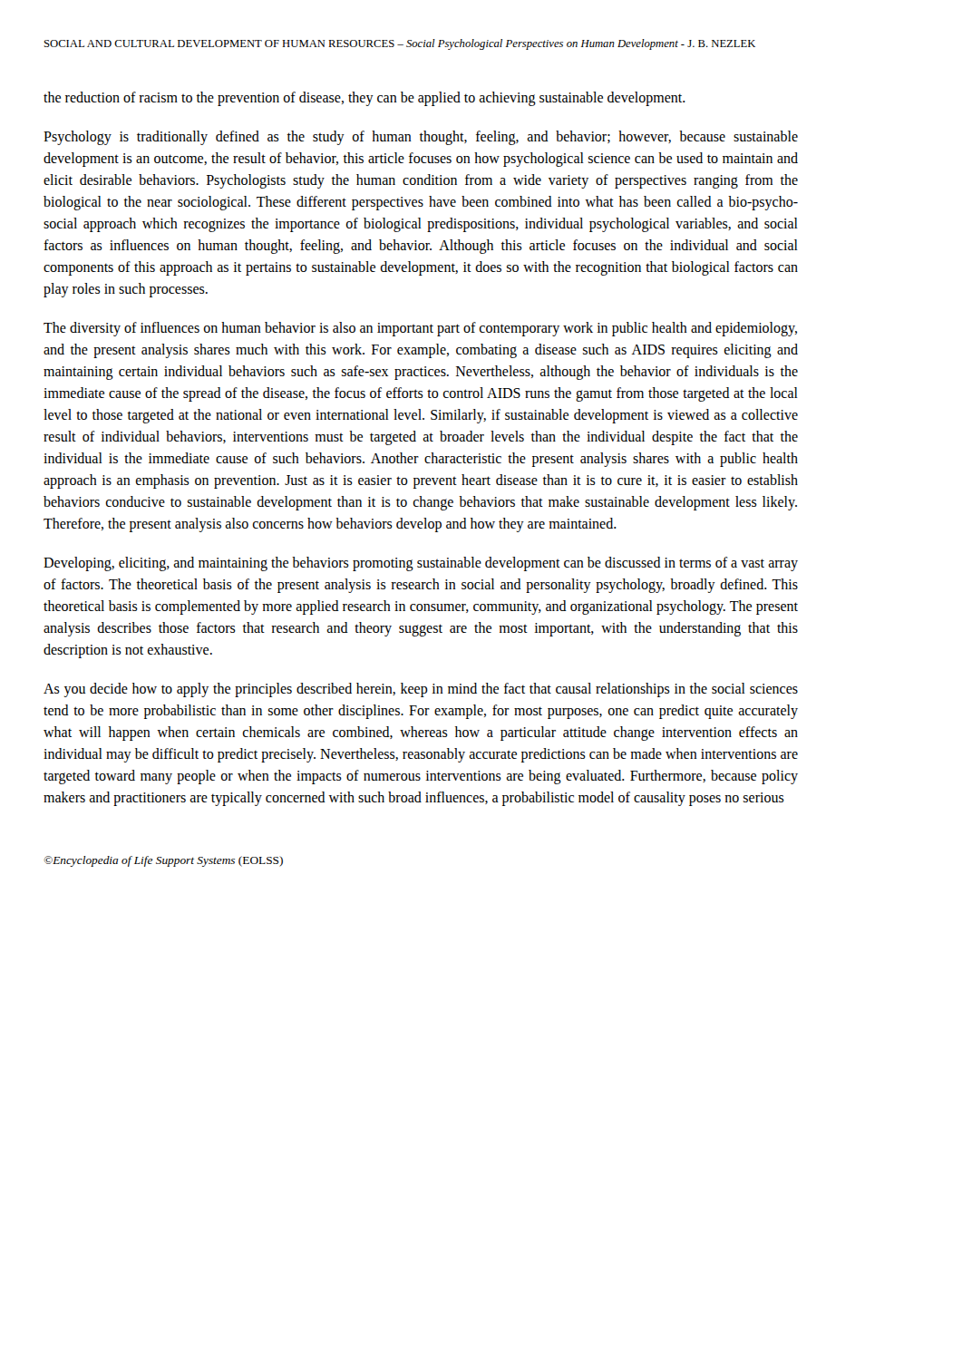Social and Cultural Development of Human Resources – Social Psychological Perspectives on Human Development - J. B. Nezlek
the reduction of racism to the prevention of disease, they can be applied to achieving sustainable development.
Psychology is traditionally defined as the study of human thought, feeling, and behavior; however, because sustainable development is an outcome, the result of behavior, this article focuses on how psychological science can be used to maintain and elicit desirable behaviors. Psychologists study the human condition from a wide variety of perspectives ranging from the biological to the near sociological. These different perspectives have been combined into what has been called a bio-psycho-social approach which recognizes the importance of biological predispositions, individual psychological variables, and social factors as influences on human thought, feeling, and behavior. Although this article focuses on the individual and social components of this approach as it pertains to sustainable development, it does so with the recognition that biological factors can play roles in such processes.
The diversity of influences on human behavior is also an important part of contemporary work in public health and epidemiology, and the present analysis shares much with this work. For example, combating a disease such as AIDS requires eliciting and maintaining certain individual behaviors such as safe-sex practices. Nevertheless, although the behavior of individuals is the immediate cause of the spread of the disease, the focus of efforts to control AIDS runs the gamut from those targeted at the local level to those targeted at the national or even international level. Similarly, if sustainable development is viewed as a collective result of individual behaviors, interventions must be targeted at broader levels than the individual despite the fact that the individual is the immediate cause of such behaviors. Another characteristic the present analysis shares with a public health approach is an emphasis on prevention. Just as it is easier to prevent heart disease than it is to cure it, it is easier to establish behaviors conducive to sustainable development than it is to change behaviors that make sustainable development less likely. Therefore, the present analysis also concerns how behaviors develop and how they are maintained.
Developing, eliciting, and maintaining the behaviors promoting sustainable development can be discussed in terms of a vast array of factors. The theoretical basis of the present analysis is research in social and personality psychology, broadly defined. This theoretical basis is complemented by more applied research in consumer, community, and organizational psychology. The present analysis describes those factors that research and theory suggest are the most important, with the understanding that this description is not exhaustive.
As you decide how to apply the principles described herein, keep in mind the fact that causal relationships in the social sciences tend to be more probabilistic than in some other disciplines. For example, for most purposes, one can predict quite accurately what will happen when certain chemicals are combined, whereas how a particular attitude change intervention effects an individual may be difficult to predict precisely. Nevertheless, reasonably accurate predictions can be made when interventions are targeted toward many people or when the impacts of numerous interventions are being evaluated. Furthermore, because policy makers and practitioners are typically concerned with such broad influences, a probabilistic model of causality poses no serious
©Encyclopedia of Life Support Systems (EOLSS)